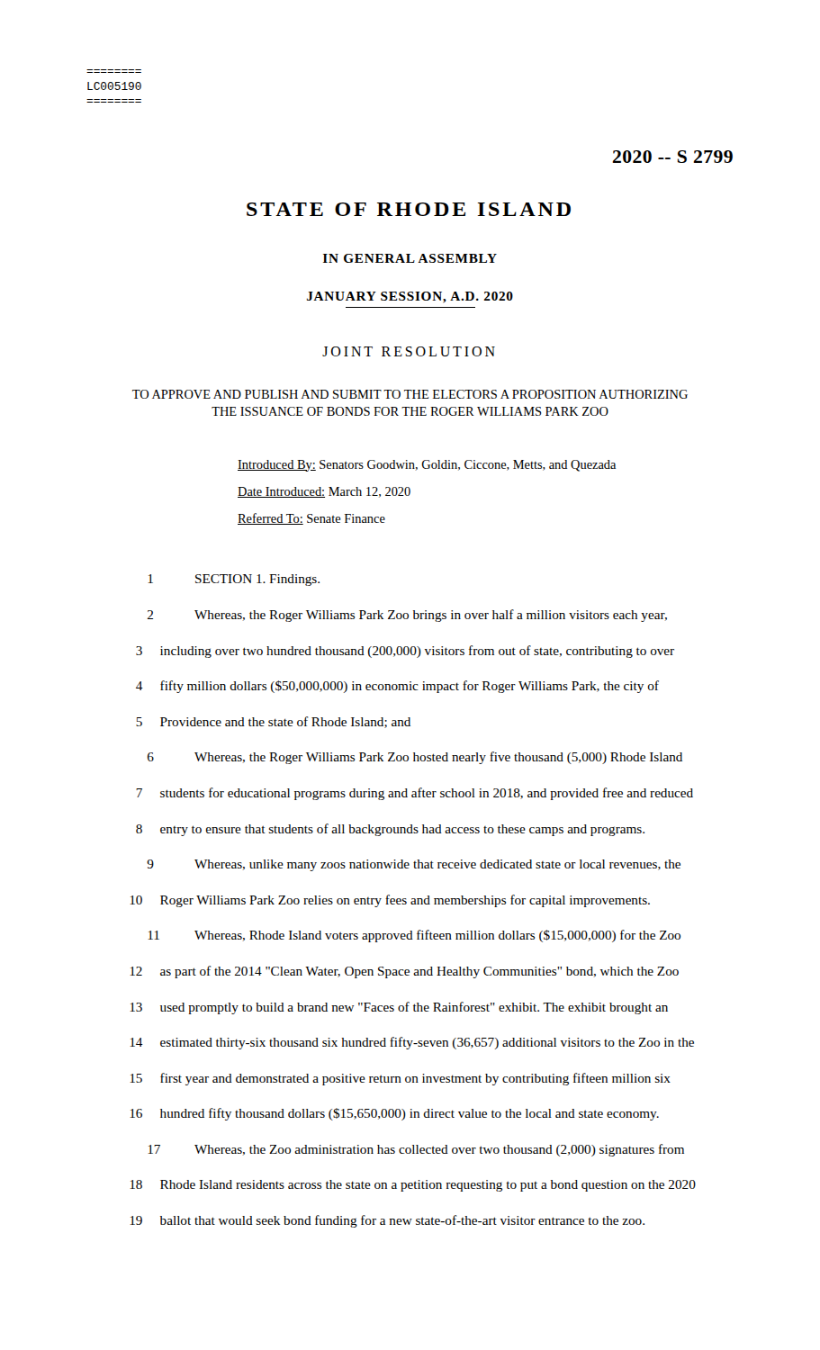======== LC005190 ========
2020 -- S 2799
STATE OF RHODE ISLAND
IN GENERAL ASSEMBLY
JANUARY SESSION, A.D. 2020
JOINT RESOLUTION
TO APPROVE AND PUBLISH AND SUBMIT TO THE ELECTORS A PROPOSITION AUTHORIZING THE ISSUANCE OF BONDS FOR THE ROGER WILLIAMS PARK ZOO
Introduced By: Senators Goodwin, Goldin, Ciccone, Metts, and Quezada
Date Introduced: March 12, 2020
Referred To: Senate Finance
SECTION 1. Findings.
Whereas, the Roger Williams Park Zoo brings in over half a million visitors each year,
including over two hundred thousand (200,000) visitors from out of state, contributing to over
fifty million dollars ($50,000,000) in economic impact for Roger Williams Park, the city of
Providence and the state of Rhode Island; and
Whereas, the Roger Williams Park Zoo hosted nearly five thousand (5,000) Rhode Island
students for educational programs during and after school in 2018, and provided free and reduced
entry to ensure that students of all backgrounds had access to these camps and programs.
Whereas, unlike many zoos nationwide that receive dedicated state or local revenues, the
Roger Williams Park Zoo relies on entry fees and memberships for capital improvements.
Whereas, Rhode Island voters approved fifteen million dollars ($15,000,000) for the Zoo
as part of the 2014 "Clean Water, Open Space and Healthy Communities" bond, which the Zoo
used promptly to build a brand new "Faces of the Rainforest" exhibit. The exhibit brought an
estimated thirty-six thousand six hundred fifty-seven (36,657) additional visitors to the Zoo in the
first year and demonstrated a positive return on investment by contributing fifteen million six
hundred fifty thousand dollars ($15,650,000) in direct value to the local and state economy.
Whereas, the Zoo administration has collected over two thousand (2,000) signatures from
Rhode Island residents across the state on a petition requesting to put a bond question on the 2020
ballot that would seek bond funding for a new state-of-the-art visitor entrance to the zoo.